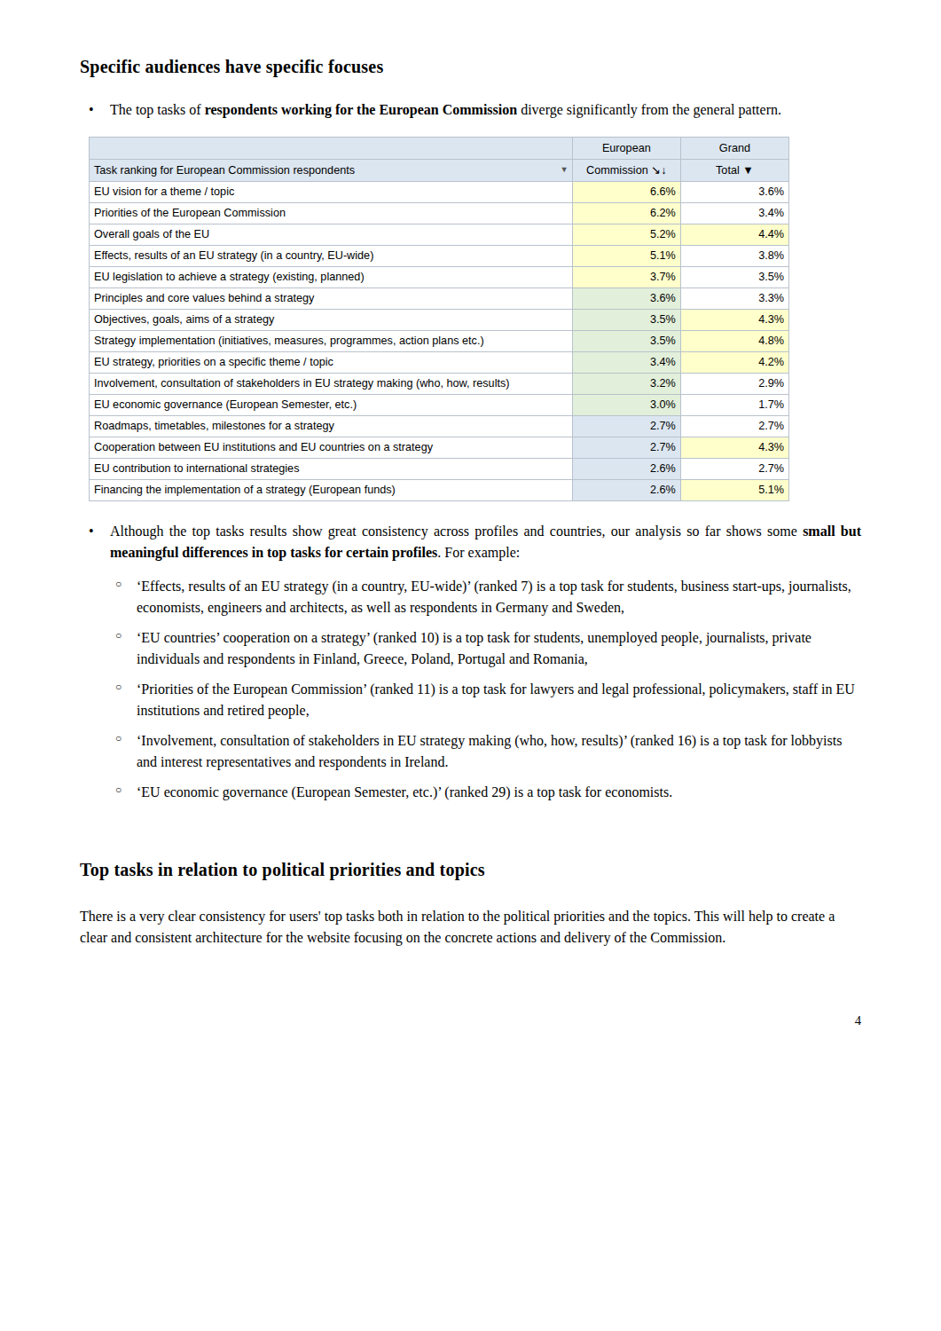Specific audiences have specific focuses
The top tasks of respondents working for the European Commission diverge significantly from the general pattern.
| | European | Grand |
| --- | --- | --- |
| Task ranking for European Commission respondents ▼ | Commission ↘↓ | Total ▼ |
| EU vision for a theme / topic | 6.6% | 3.6% |
| Priorities of the European Commission | 6.2% | 3.4% |
| Overall goals of the EU | 5.2% | 4.4% |
| Effects, results of an EU strategy (in a country, EU-wide) | 5.1% | 3.8% |
| EU legislation to achieve a strategy (existing, planned) | 3.7% | 3.5% |
| Principles and core values behind a strategy | 3.6% | 3.3% |
| Objectives, goals, aims of a strategy | 3.5% | 4.3% |
| Strategy implementation (initiatives, measures, programmes, action plans etc.) | 3.5% | 4.8% |
| EU strategy, priorities on a specific theme / topic | 3.4% | 4.2% |
| Involvement, consultation of stakeholders in EU strategy making (who, how, results) | 3.2% | 2.9% |
| EU economic governance (European Semester, etc.) | 3.0% | 1.7% |
| Roadmaps, timetables, milestones for a strategy | 2.7% | 2.7% |
| Cooperation between EU institutions and EU countries on a strategy | 2.7% | 4.3% |
| EU contribution to international strategies | 2.6% | 2.7% |
| Financing the implementation of a strategy (European funds) | 2.6% | 5.1% |
Although the top tasks results show great consistency across profiles and countries, our analysis so far shows some small but meaningful differences in top tasks for certain profiles. For example:
‘Effects, results of an EU strategy (in a country, EU-wide)’ (ranked 7) is a top task for students, business start-ups, journalists, economists, engineers and architects, as well as respondents in Germany and Sweden,
‘EU countries’ cooperation on a strategy’ (ranked 10) is a top task for students, unemployed people, journalists, private individuals and respondents in Finland, Greece, Poland, Portugal and Romania,
‘Priorities of the European Commission’ (ranked 11) is a top task for lawyers and legal professional, policymakers, staff in EU institutions and retired people,
‘Involvement, consultation of stakeholders in EU strategy making (who, how, results)’ (ranked 16) is a top task for lobbyists and interest representatives and respondents in Ireland.
‘EU economic governance (European Semester, etc.)’ (ranked 29) is a top task for economists.
Top tasks in relation to political priorities and topics
There is a very clear consistency for users' top tasks both in relation to the political priorities and the topics. This will help to create a clear and consistent architecture for the website focusing on the concrete actions and delivery of the Commission.
4